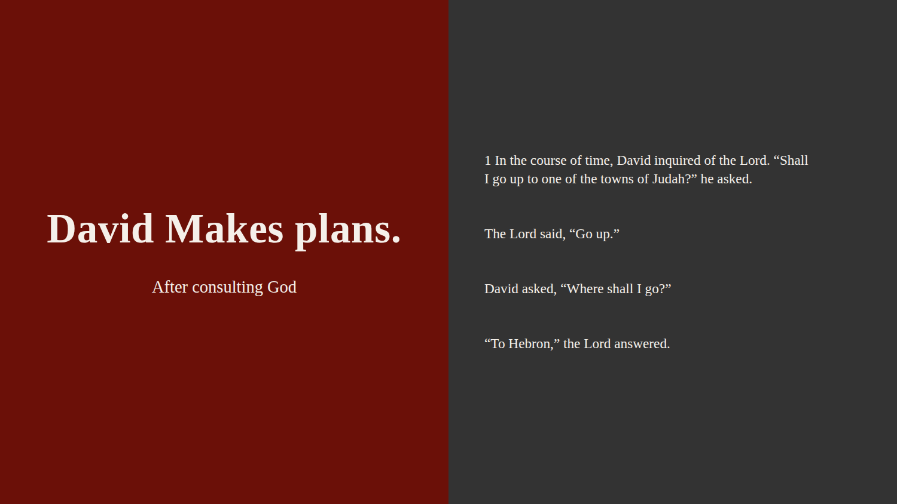David Makes plans.
After consulting God
1 In the course of time, David inquired of the Lord. “Shall I go up to one of the towns of Judah?” he asked.
The Lord said, “Go up.”
David asked, “Where shall I go?”
“To Hebron,” the Lord answered.